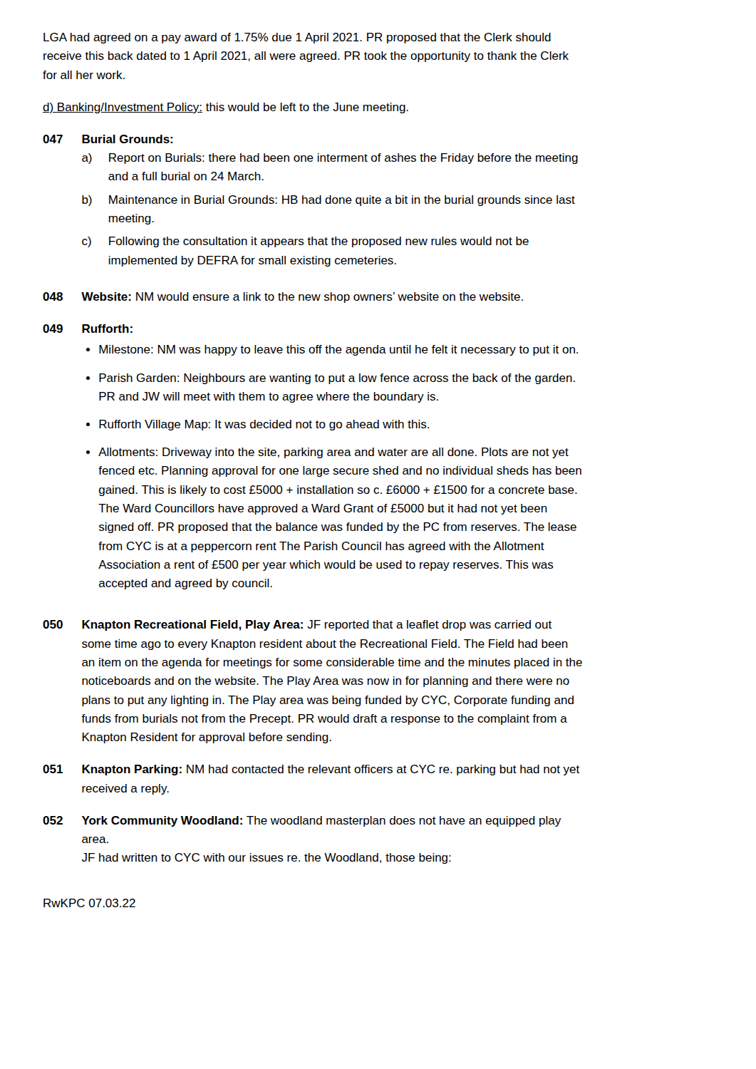LGA had agreed on a pay award of 1.75% due 1 April 2021. PR proposed that the Clerk should receive this back dated to 1 April 2021, all were agreed. PR took the opportunity to thank the Clerk for all her work.
d) Banking/Investment Policy: this would be left to the June meeting.
047
Burial Grounds:
a)
Report on Burials: there had been one interment of ashes the Friday before the meeting and a full burial on 24 March.
b)
Maintenance in Burial Grounds: HB had done quite a bit in the burial grounds since last meeting.
c)
Following the consultation it appears that the proposed new rules would not be implemented by DEFRA for small existing cemeteries.
048
Website: NM would ensure a link to the new shop owners’ website on the website.
049
Rufforth:
Milestone: NM was happy to leave this off the agenda until he felt it necessary to put it on.
Parish Garden: Neighbours are wanting to put a low fence across the back of the garden. PR and JW will meet with them to agree where the boundary is.
Rufforth Village Map: It was decided not to go ahead with this.
Allotments: Driveway into the site, parking area and water are all done. Plots are not yet fenced etc. Planning approval for one large secure shed and no individual sheds has been gained. This is likely to cost £5000 + installation so c. £6000 + £1500 for a concrete base. The Ward Councillors have approved a Ward Grant of £5000 but it had not yet been signed off. PR proposed that the balance was funded by the PC from reserves. The lease from CYC is at a peppercorn rent The Parish Council has agreed with the Allotment Association a rent of £500 per year which would be used to repay reserves. This was accepted and agreed by council.
050
Knapton Recreational Field, Play Area: JF reported that a leaflet drop was carried out some time ago to every Knapton resident about the Recreational Field. The Field had been an item on the agenda for meetings for some considerable time and the minutes placed in the noticeboards and on the website. The Play Area was now in for planning and there were no plans to put any lighting in. The Play area was being funded by CYC, Corporate funding and funds from burials not from the Precept. PR would draft a response to the complaint from a Knapton Resident for approval before sending.
051
Knapton Parking: NM had contacted the relevant officers at CYC re. parking but had not yet received a reply.
052
York Community Woodland: The woodland masterplan does not have an equipped play area.
JF had written to CYC with our issues re. the Woodland, those being:
RwKPC 07.03.22